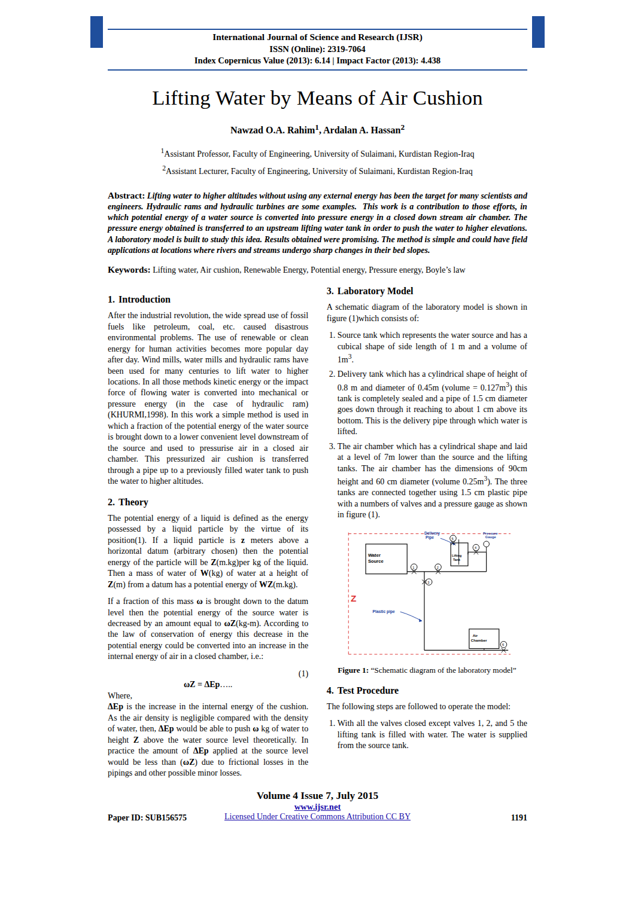International Journal of Science and Research (IJSR)
ISSN (Online): 2319-7064
Index Copernicus Value (2013): 6.14 | Impact Factor (2013): 4.438
Lifting Water by Means of Air Cushion
Nawzad O.A. Rahim1, Ardalan A. Hassan2
1Assistant Professor, Faculty of Engineering, University of Sulaimani, Kurdistan Region-Iraq
2Assistant Lecturer, Faculty of Engineering, University of Sulaimani, Kurdistan Region-Iraq
Abstract: Lifting water to higher altitudes without using any external energy has been the target for many scientists and engineers. Hydraulic rams and hydraulic turbines are some examples. This work is a contribution to those efforts, in which potential energy of a water source is converted into pressure energy in a closed down stream air chamber. The pressure energy obtained is transferred to an upstream lifting water tank in order to push the water to higher elevations. A laboratory model is built to study this idea. Results obtained were promising. The method is simple and could have field applications at locations where rivers and streams undergo sharp changes in their bed slopes.
Keywords: Lifting water, Air cushion, Renewable Energy, Potential energy, Pressure energy, Boyle’s law
1. Introduction
After the industrial revolution, the wide spread use of fossil fuels like petroleum, coal, etc. caused disastrous environmental problems. The use of renewable or clean energy for human activities becomes more popular day after day. Wind mills, water mills and hydraulic rams have been used for many centuries to lift water to higher locations. In all those methods kinetic energy or the impact force of flowing water is converted into mechanical or pressure energy (in the case of hydraulic ram)(KHURMI,1998). In this work a simple method is used in which a fraction of the potential energy of the water source is brought down to a lower convenient level downstream of the source and used to pressurise air in a closed air chamber. This pressurized air cushion is transferred through a pipe up to a previously filled water tank to push the water to higher altitudes.
2. Theory
The potential energy of a liquid is defined as the energy possessed by a liquid particle by the virtue of its position(1). If a liquid particle is z meters above a horizontal datum (arbitrary chosen) then the potential energy of the particle will be Z(m.kg)per kg of the liquid. Then a mass of water of W(kg) of water at a height of Z(m) from a datum has a potential energy of WZ(m.kg).
If a fraction of this mass ω is brought down to the datum level then the potential energy of the source water is decreased by an amount equal to ωZ(kg-m). According to the law of conservation of energy this decrease in the potential energy could be converted into an increase in the internal energy of air in a closed chamber, i.e.:
(1) ωZ = ΔEp…..
Where,
ΔEp is the increase in the internal energy of the cushion. As the air density is negligible compared with the density of water, then, ΔEp would be able to push ω kg of water to height Z above the water source level theoretically. In practice the amount of ΔEp applied at the source level would be less than (ωZ) due to frictional losses in the pipings and other possible minor losses.
3. Laboratory Model
A schematic diagram of the laboratory model is shown in figure (1)which consists of:
Source tank which represents the water source and has a cubical shape of side length of 1 m and a volume of 1m3.
Delivery tank which has a cylindrical shape of height of 0.8 m and diameter of 0.45m (volume = 0.127m3) this tank is completely sealed and a pipe of 1.5 cm diameter goes down through it reaching to about 1 cm above its bottom. This is the delivery pipe through which water is lifted.
The air chamber which has a cylindrical shape and laid at a level of 7m lower than the source and the lifting tanks. The air chamber has the dimensions of 90cm height and 60 cm diameter (volume 0.25m3). The three tanks are connected together using 1.5 cm plastic pipe with a numbers of valves and a pressure gauge as shown in figure (1).
Z Water Source Lifting Tank Delivery Pipe Pressure Gauge 1 2 5 4 3 Plastic pipe Air Chamber 6
Figure 1: “Schematic diagram of the laboratory model”
4. Test Procedure
The following steps are followed to operate the model:
With all the valves closed except valves 1, 2, and 5 the lifting tank is filled with water. The water is supplied from the source tank.
Volume 4 Issue 7, July 2015
www.ijsr.net
Licensed Under Creative Commons Attribution CC BY
Paper ID: SUB156575 1191